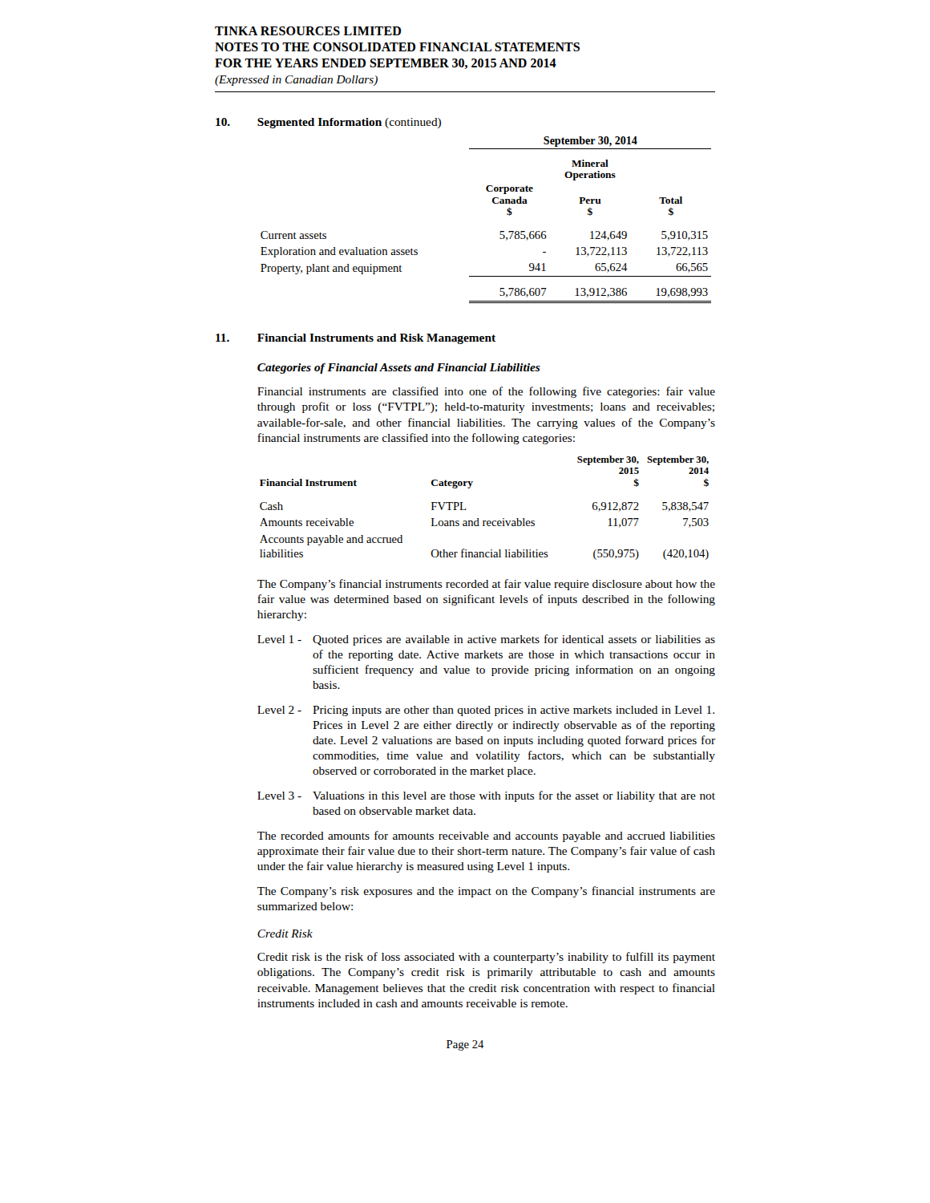TINKA RESOURCES LIMITED
NOTES TO THE CONSOLIDATED FINANCIAL STATEMENTS
FOR THE YEARS ENDED SEPTEMBER 30, 2015 AND 2014
(Expressed in Canadian Dollars)
10.
Segmented Information (continued)
| | September 30, 2014 |
| | | Mineral Operations | |
| | Corporate Canada $ | Peru $ | Total $ |
| Current assets | 5,785,666 | 124,649 | 5,910,315 |
| Exploration and evaluation assets | - | 13,722,113 | 13,722,113 |
| Property, plant and equipment | 941 | 65,624 | 66,565 |
| | 5,786,607 | 13,912,386 | 19,698,993 |
11.
Financial Instruments and Risk Management
Categories of Financial Assets and Financial Liabilities
Financial instruments are classified into one of the following five categories: fair value through profit or loss (“FVTPL”); held-to-maturity investments; loans and receivables; available-for-sale, and other financial liabilities. The carrying values of the Company’s financial instruments are classified into the following categories:
| Financial Instrument | Category | September 30, 2015 $ | September 30, 2014 $ |
| --- | --- | --- | --- |
| Cash | FVTPL | 6,912,872 | 5,838,547 |
| Amounts receivable | Loans and receivables | 11,077 | 7,503 |
| Accounts payable and accrued liabilities | Other financial liabilities | (550,975) | (420,104) |
The Company’s financial instruments recorded at fair value require disclosure about how the fair value was determined based on significant levels of inputs described in the following hierarchy:
Level 1 -
Quoted prices are available in active markets for identical assets or liabilities as of the reporting date. Active markets are those in which transactions occur in sufficient frequency and value to provide pricing information on an ongoing basis.
Level 2 -
Pricing inputs are other than quoted prices in active markets included in Level 1. Prices in Level 2 are either directly or indirectly observable as of the reporting date. Level 2 valuations are based on inputs including quoted forward prices for commodities, time value and volatility factors, which can be substantially observed or corroborated in the market place.
Level 3 -
Valuations in this level are those with inputs for the asset or liability that are not based on observable market data.
The recorded amounts for amounts receivable and accounts payable and accrued liabilities approximate their fair value due to their short-term nature. The Company’s fair value of cash under the fair value hierarchy is measured using Level 1 inputs.
The Company’s risk exposures and the impact on the Company’s financial instruments are summarized below:
Credit Risk
Credit risk is the risk of loss associated with a counterparty’s inability to fulfill its payment obligations. The Company’s credit risk is primarily attributable to cash and amounts receivable. Management believes that the credit risk concentration with respect to financial instruments included in cash and amounts receivable is remote.
Page 24